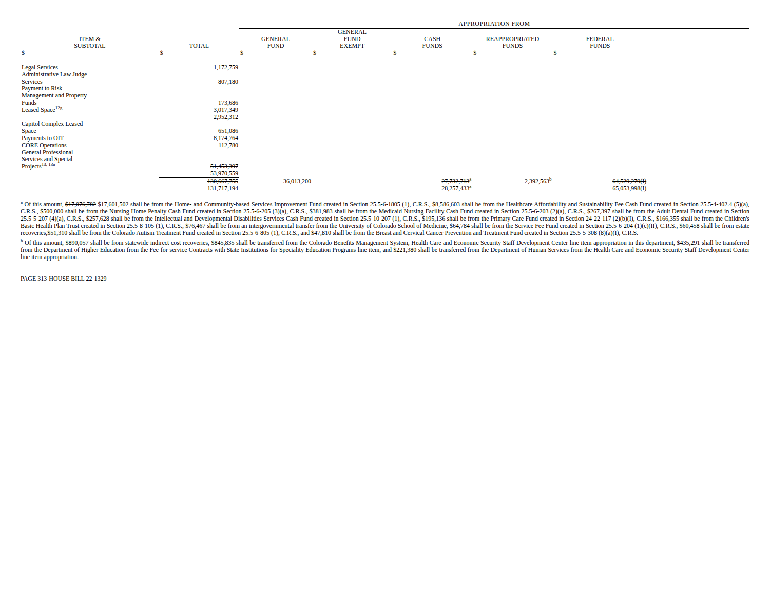| | | APPROPRIATION FROM |
| ITEM & SUBTOTAL | TOTAL | GENERAL FUND | GENERAL FUND EXEMPT | CASH FUNDS | REAPPROPRIATED FUNDS | FEDERAL FUNDS | |
| $ | $ | $ | $ | $ | $ | $ | |
| Legal Services | 1,172,759 | | | | | | |
| Administrative Law Judge Services | 807,180 | | | | | | |
| Payment to Risk Management and Property Funds | 173,686 | | | | | | |
| Leased Space 12g | 3,017,349 | | | | | | |
| | 2,952,312 | | | | | | |
| Capitol Complex Leased Space | 651,086 | | | | | | |
| Payments to OIT | 8,174,764 | | | | | | |
| CORE Operations | 112,780 | | | | | | |
| General Professional Services and Special Projects 13, 13a | 51,453,397 | | | | | | |
| | 53,970,559 | | | | | | |
| | 130,667,755 | 36,013,200 | | 27,732,713 a | 2,392,563 b | 64,529,279(I) | |
| | 131,717,194 | | | 28,257,433 a | | 65,053,998(I) | |
a Of this amount, $17,076,782 $17,601,502 shall be from the Home- and Community-based Services Improvement Fund created in Section 25.5-6-1805 (1), C.R.S., $8,586,603 shall be from the Healthcare Affordability and Sustainability Fee Cash Fund created in Section 25.5-4-402.4 (5)(a), C.R.S., $500,000 shall be from the Nursing Home Penalty Cash Fund created in Section 25.5-6-205 (3)(a), C.R.S., $381,983 shall be from the Medicaid Nursing Facility Cash Fund created in Section 25.5-6-203 (2)(a), C.R.S., $267,397 shall be from the Adult Dental Fund created in Section 25.5-5-207 (4)(a), C.R.S., $257,628 shall be from the Intellectual and Developmental Disabilities Services Cash Fund created in Section 25.5-10-207 (1), C.R.S., $195,136 shall be from the Primary Care Fund created in Section 24-22-117 (2)(b)(I), C.R.S., $166,355 shall be from the Children's Basic Health Plan Trust created in Section 25.5-8-105 (1), C.R.S., $76,467 shall be from an intergovernmental transfer from the University of Colorado School of Medicine, $64,784 shall be from the Service Fee Fund created in Section 25.5-6-204 (1)(c)(II), C.R.S., $60,458 shall be from estate recoveries,$51,310 shall be from the Colorado Autism Treatment Fund created in Section 25.5-6-805 (1), C.R.S., and $47,810 shall be from the Breast and Cervical Cancer Prevention and Treatment Fund created in Section 25.5-5-308 (8)(a)(I), C.R.S.
b Of this amount, $890,057 shall be from statewide indirect cost recoveries, $845,835 shall be transferred from the Colorado Benefits Management System, Health Care and Economic Security Staff Development Center line item appropriation in this department, $435,291 shall be transferred from the Department of Higher Education from the Fee-for-service Contracts with State Institutions for Speciality Education Programs line item, and $221,380 shall be transferred from the Department of Human Services from the Health Care and Economic Security Staff Development Center line item appropriation.
PAGE 313-HOUSE BILL 22-1329